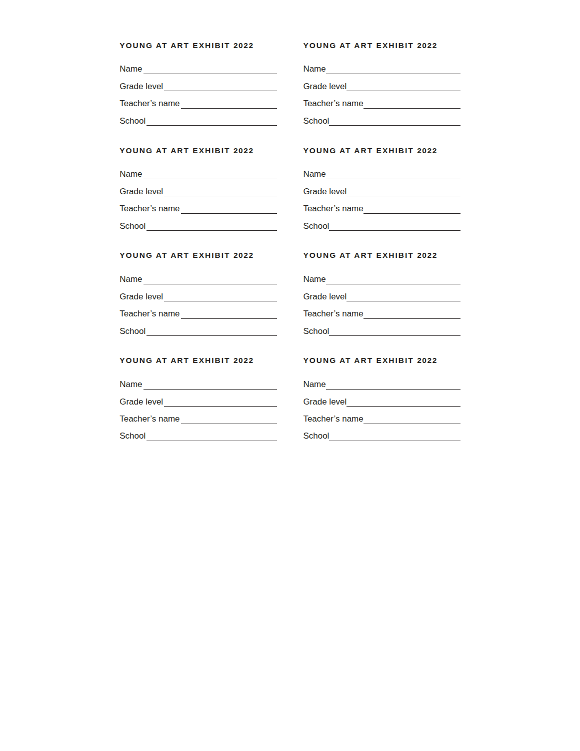Young at Art Exhibit 2022
Name
Grade level
Teacher’s name
School
Young at Art Exhibit 2022
Name
Grade level
Teacher’s name
School
Young at Art Exhibit 2022
Name
Grade level
Teacher’s name
School
Young at Art Exhibit 2022
Name
Grade level
Teacher’s name
School
Young at Art Exhibit 2022
Name
Grade level
Teacher’s name
School
Young at Art Exhibit 2022
Name
Grade level
Teacher’s name
School
Young at Art Exhibit 2022
Name
Grade level
Teacher’s name
School
Young at Art Exhibit 2022
Name
Grade level
Teacher’s name
School